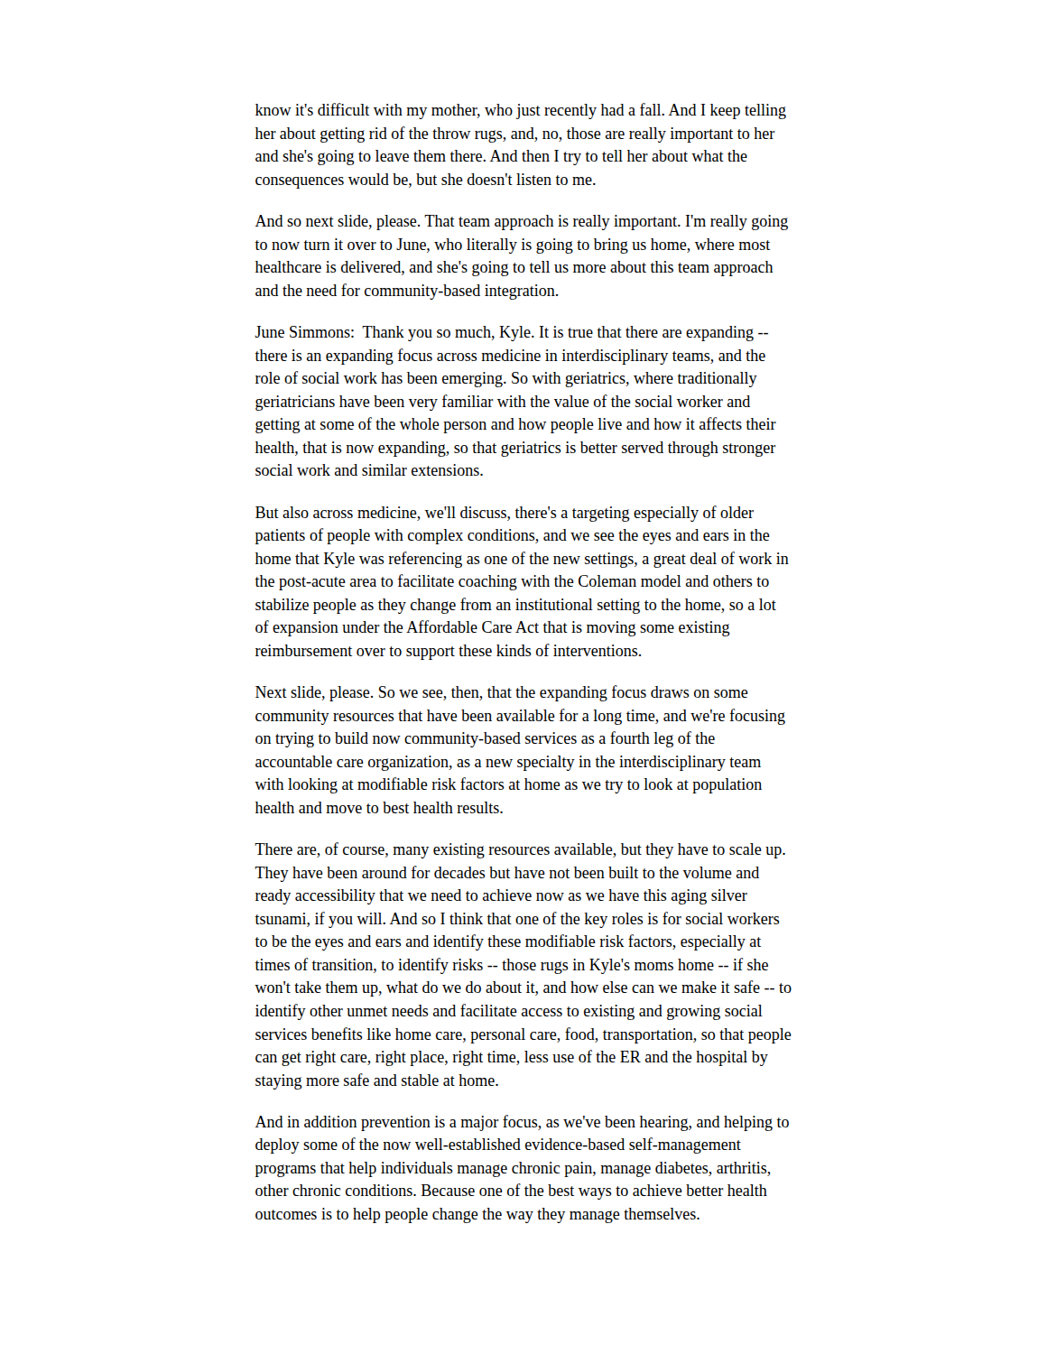know it's difficult with my mother, who just recently had a fall. And I keep telling her about getting rid of the throw rugs, and, no, those are really important to her and she's going to leave them there. And then I try to tell her about what the consequences would be, but she doesn't listen to me.
And so next slide, please. That team approach is really important. I'm really going to now turn it over to June, who literally is going to bring us home, where most healthcare is delivered, and she's going to tell us more about this team approach and the need for community-based integration.
June Simmons: Thank you so much, Kyle. It is true that there are expanding -- there is an expanding focus across medicine in interdisciplinary teams, and the role of social work has been emerging. So with geriatrics, where traditionally geriatricians have been very familiar with the value of the social worker and getting at some of the whole person and how people live and how it affects their health, that is now expanding, so that geriatrics is better served through stronger social work and similar extensions.
But also across medicine, we'll discuss, there's a targeting especially of older patients of people with complex conditions, and we see the eyes and ears in the home that Kyle was referencing as one of the new settings, a great deal of work in the post-acute area to facilitate coaching with the Coleman model and others to stabilize people as they change from an institutional setting to the home, so a lot of expansion under the Affordable Care Act that is moving some existing reimbursement over to support these kinds of interventions.
Next slide, please. So we see, then, that the expanding focus draws on some community resources that have been available for a long time, and we're focusing on trying to build now community-based services as a fourth leg of the accountable care organization, as a new specialty in the interdisciplinary team with looking at modifiable risk factors at home as we try to look at population health and move to best health results.
There are, of course, many existing resources available, but they have to scale up. They have been around for decades but have not been built to the volume and ready accessibility that we need to achieve now as we have this aging silver tsunami, if you will. And so I think that one of the key roles is for social workers to be the eyes and ears and identify these modifiable risk factors, especially at times of transition, to identify risks -- those rugs in Kyle's moms home -- if she won't take them up, what do we do about it, and how else can we make it safe -- to identify other unmet needs and facilitate access to existing and growing social services benefits like home care, personal care, food, transportation, so that people can get right care, right place, right time, less use of the ER and the hospital by staying more safe and stable at home.
And in addition prevention is a major focus, as we've been hearing, and helping to deploy some of the now well-established evidence-based self-management programs that help individuals manage chronic pain, manage diabetes, arthritis, other chronic conditions. Because one of the best ways to achieve better health outcomes is to help people change the way they manage themselves.